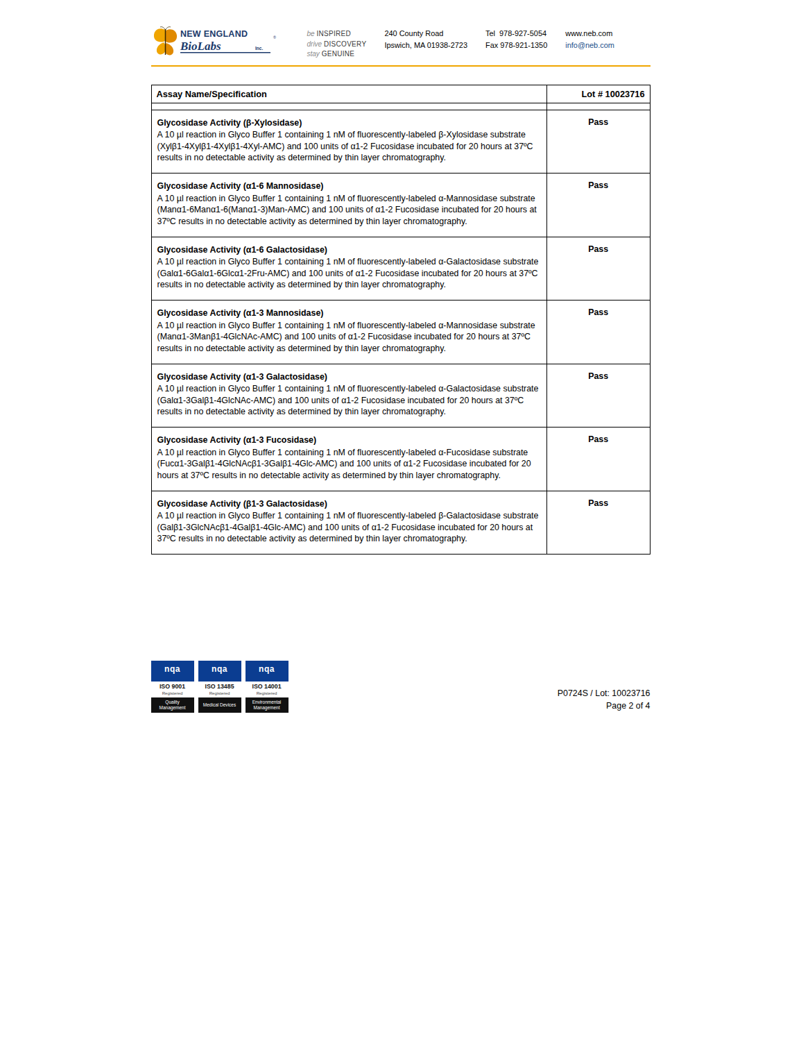NEW ENGLAND BioLabs Inc. ®
be INSPIRED
drive DISCOVERY
stay GENUINE
240 County Road
Ipswich, MA 01938-2723
Tel 978-927-5054
Fax 978-921-1350
www.neb.com
info@neb.com
| Assay Name/Specification | Lot # 10023716 |
| --- | --- |
| Glycosidase Activity (β-Xylosidase) A 10 µl reaction in Glyco Buffer 1 containing 1 nM of fluorescently-labeled β-Xylosidase substrate (Xylβ1-4Xylβ1-4Xylβ1-4Xyl-AMC) and 100 units of α1-2 Fucosidase incubated for 20 hours at 37ºC results in no detectable activity as determined by thin layer chromatography. | Pass |
| Glycosidase Activity (α1-6 Mannosidase) A 10 µl reaction in Glyco Buffer 1 containing 1 nM of fluorescently-labeled α-Mannosidase substrate (Manα1-6Manα1-6(Manα1-3)Man-AMC) and 100 units of α1-2 Fucosidase incubated for 20 hours at 37ºC results in no detectable activity as determined by thin layer chromatography. | Pass |
| Glycosidase Activity (α1-6 Galactosidase) A 10 µl reaction in Glyco Buffer 1 containing 1 nM of fluorescently-labeled α-Galactosidase substrate (Galα1-6Galα1-6Glcα1-2Fru-AMC) and 100 units of α1-2 Fucosidase incubated for 20 hours at 37ºC results in no detectable activity as determined by thin layer chromatography. | Pass |
| Glycosidase Activity (α1-3 Mannosidase) A 10 µl reaction in Glyco Buffer 1 containing 1 nM of fluorescently-labeled α-Mannosidase substrate (Manα1-3Manβ1-4GlcNAc-AMC) and 100 units of α1-2 Fucosidase incubated for 20 hours at 37ºC results in no detectable activity as determined by thin layer chromatography. | Pass |
| Glycosidase Activity (α1-3 Galactosidase) A 10 µl reaction in Glyco Buffer 1 containing 1 nM of fluorescently-labeled α-Galactosidase substrate (Galα1-3Galβ1-4GlcNAc-AMC) and 100 units of α1-2 Fucosidase incubated for 20 hours at 37ºC results in no detectable activity as determined by thin layer chromatography. | Pass |
| Glycosidase Activity (α1-3 Fucosidase) A 10 µl reaction in Glyco Buffer 1 containing 1 nM of fluorescently-labeled α-Fucosidase substrate (Fucα1-3Galβ1-4GlcNAcβ1-3Galβ1-4Glc-AMC) and 100 units of α1-2 Fucosidase incubated for 20 hours at 37ºC results in no detectable activity as determined by thin layer chromatography. | Pass |
| Glycosidase Activity (β1-3 Galactosidase) A 10 µl reaction in Glyco Buffer 1 containing 1 nM of fluorescently-labeled β-Galactosidase substrate (Galβ1-3GlcNAcβ1-4Galβ1-4Glc-AMC) and 100 units of α1-2 Fucosidase incubated for 20 hours at 37ºC results in no detectable activity as determined by thin layer chromatography. | Pass |
nqa
ISO 9001
Registered
Quality
Management
nqa
ISO 13485
Registered
Medical Devices
nqa
ISO 14001
Registered
Environmental
Management
P0724S / Lot: 10023716
Page 2 of 4